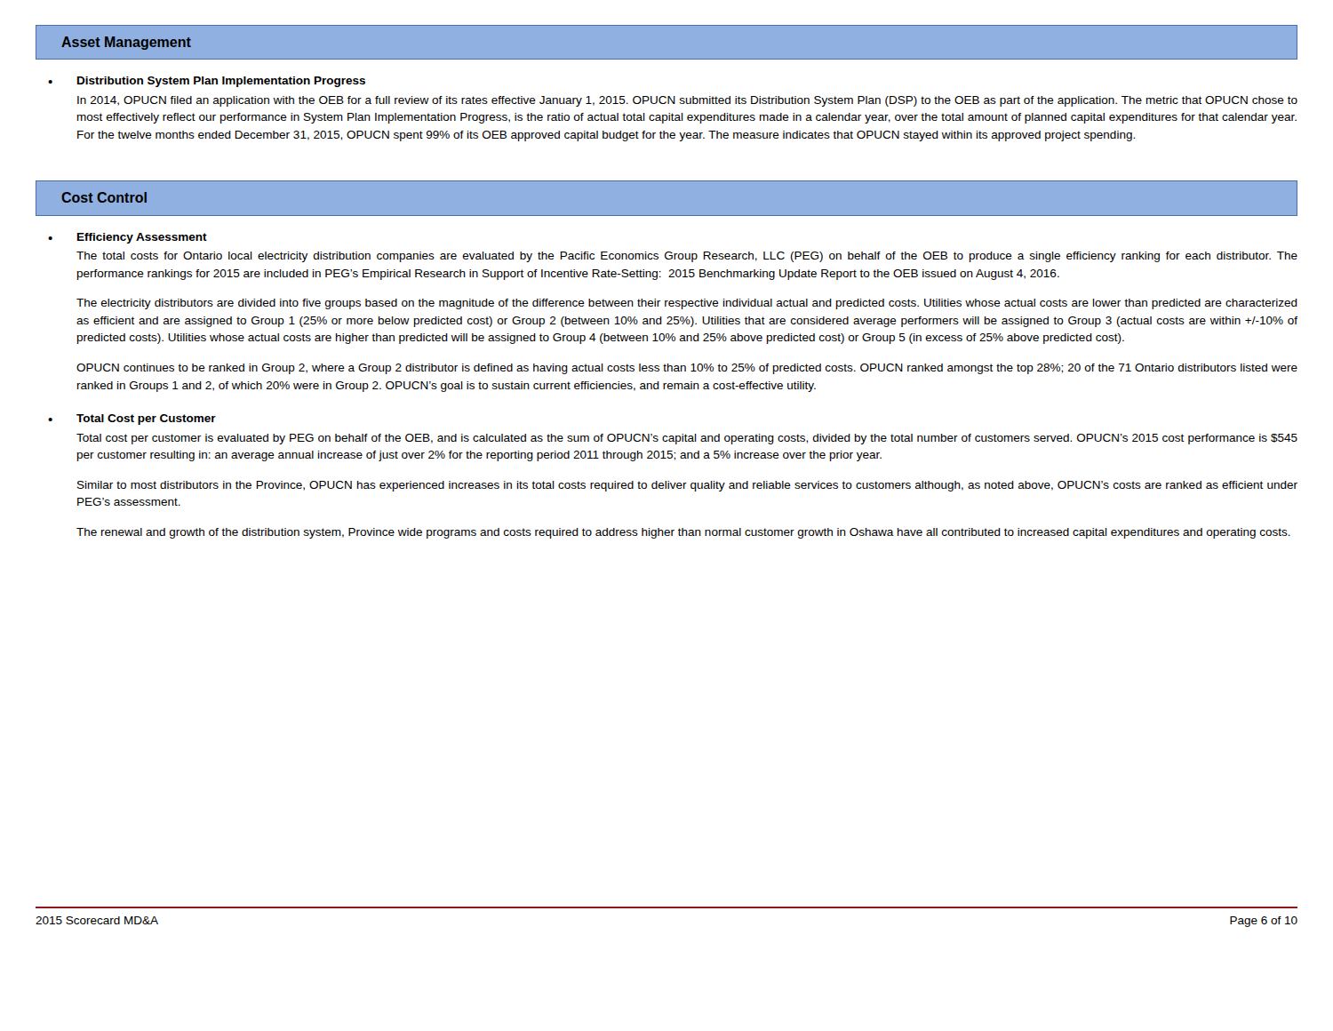Asset Management
Distribution System Plan Implementation Progress
In 2014, OPUCN filed an application with the OEB for a full review of its rates effective January 1, 2015. OPUCN submitted its Distribution System Plan (DSP) to the OEB as part of the application. The metric that OPUCN chose to most effectively reflect our performance in System Plan Implementation Progress, is the ratio of actual total capital expenditures made in a calendar year, over the total amount of planned capital expenditures for that calendar year. For the twelve months ended December 31, 2015, OPUCN spent 99% of its OEB approved capital budget for the year. The measure indicates that OPUCN stayed within its approved project spending.
Cost Control
Efficiency Assessment
The total costs for Ontario local electricity distribution companies are evaluated by the Pacific Economics Group Research, LLC (PEG) on behalf of the OEB to produce a single efficiency ranking for each distributor. The performance rankings for 2015 are included in PEG’s Empirical Research in Support of Incentive Rate-Setting: 2015 Benchmarking Update Report to the OEB issued on August 4, 2016.
The electricity distributors are divided into five groups based on the magnitude of the difference between their respective individual actual and predicted costs. Utilities whose actual costs are lower than predicted are characterized as efficient and are assigned to Group 1 (25% or more below predicted cost) or Group 2 (between 10% and 25%). Utilities that are considered average performers will be assigned to Group 3 (actual costs are within +/-10% of predicted costs). Utilities whose actual costs are higher than predicted will be assigned to Group 4 (between 10% and 25% above predicted cost) or Group 5 (in excess of 25% above predicted cost).
OPUCN continues to be ranked in Group 2, where a Group 2 distributor is defined as having actual costs less than 10% to 25% of predicted costs. OPUCN ranked amongst the top 28%; 20 of the 71 Ontario distributors listed were ranked in Groups 1 and 2, of which 20% were in Group 2. OPUCN’s goal is to sustain current efficiencies, and remain a cost-effective utility.
Total Cost per Customer
Total cost per customer is evaluated by PEG on behalf of the OEB, and is calculated as the sum of OPUCN’s capital and operating costs, divided by the total number of customers served. OPUCN’s 2015 cost performance is $545 per customer resulting in: an average annual increase of just over 2% for the reporting period 2011 through 2015; and a 5% increase over the prior year.
Similar to most distributors in the Province, OPUCN has experienced increases in its total costs required to deliver quality and reliable services to customers although, as noted above, OPUCN’s costs are ranked as efficient under PEG’s assessment.
The renewal and growth of the distribution system, Province wide programs and costs required to address higher than normal customer growth in Oshawa have all contributed to increased capital expenditures and operating costs.
2015 Scorecard MD&A Page 6 of 10